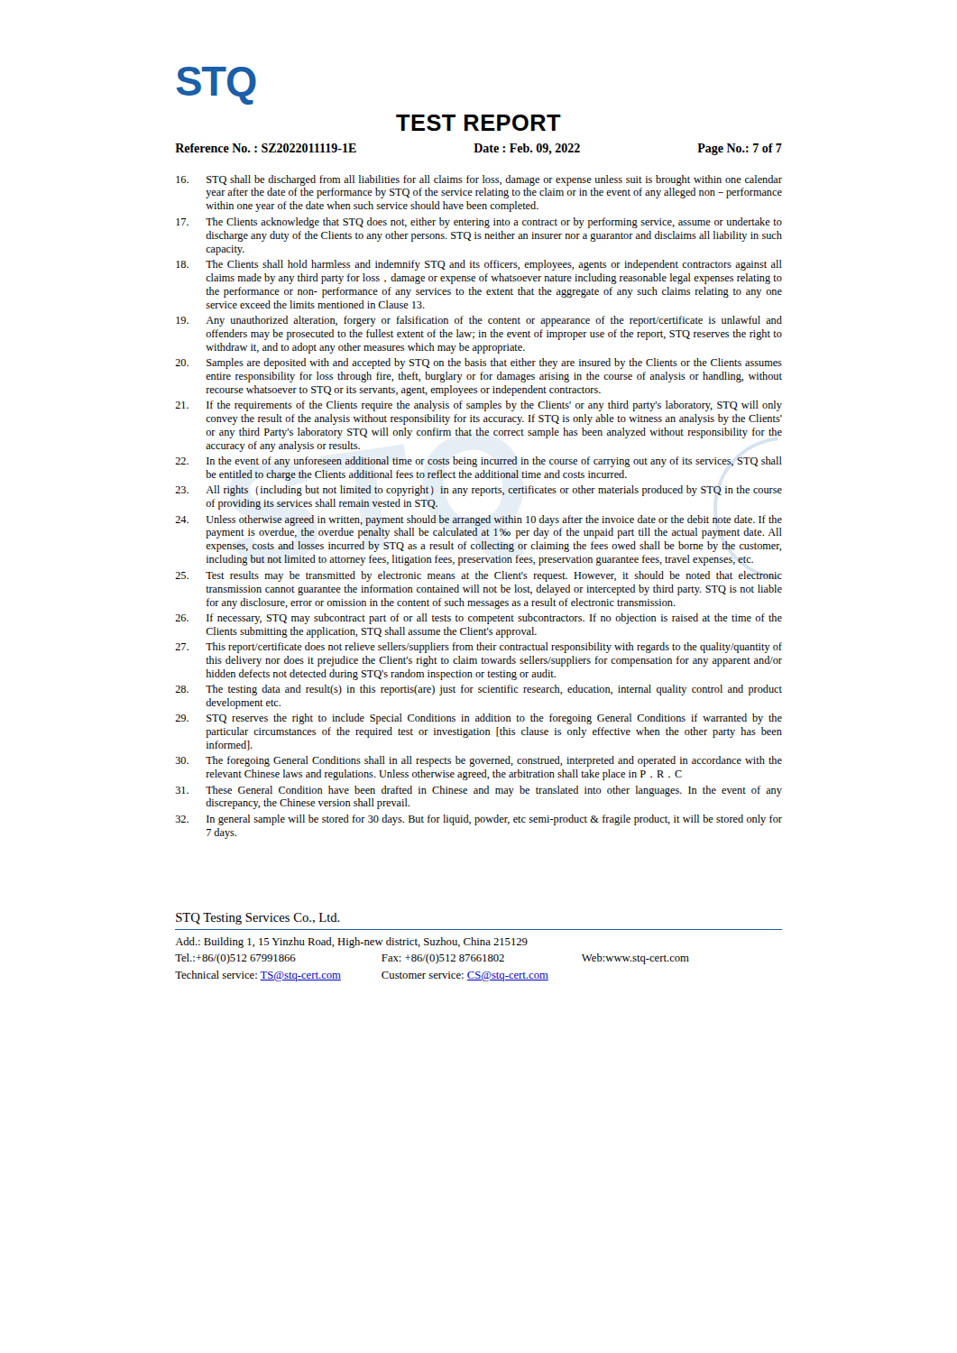STQ
STQ
TEST REPORT
Reference No. : SZ2022011119-1E Date : Feb. 09, 2022 Page No.: 7 of 7
16. STQ shall be discharged from all liabilities for all claims for loss, damage or expense unless suit is brought within one calendar year after the date of the performance by STQ of the service relating to the claim or in the event of any alleged non－performance within one year of the date when such service should have been completed.
17. The Clients acknowledge that STQ does not, either by entering into a contract or by performing service, assume or undertake to discharge any duty of the Clients to any other persons. STQ is neither an insurer nor a guarantor and disclaims all liability in such capacity.
18. The Clients shall hold harmless and indemnify STQ and its officers, employees, agents or independent contractors against all claims made by any third party for loss，damage or expense of whatsoever nature including reasonable legal expenses relating to the performance or non- performance of any services to the extent that the aggregate of any such claims relating to any one service exceed the limits mentioned in Clause 13.
19. Any unauthorized alteration, forgery or falsification of the content or appearance of the report/certificate is unlawful and offenders may be prosecuted to the fullest extent of the law; in the event of improper use of the report, STQ reserves the right to withdraw it, and to adopt any other measures which may be appropriate.
20. Samples are deposited with and accepted by STQ on the basis that either they are insured by the Clients or the Clients assumes entire responsibility for loss through fire, theft, burglary or for damages arising in the course of analysis or handling, without recourse whatsoever to STQ or its servants, agent, employees or independent contractors.
21. If the requirements of the Clients require the analysis of samples by the Clients' or any third party's laboratory, STQ will only convey the result of the analysis without responsibility for its accuracy. If STQ is only able to witness an analysis by the Clients' or any third Party's laboratory STQ will only confirm that the correct sample has been analyzed without responsibility for the accuracy of any analysis or results.
22. In the event of any unforeseen additional time or costs being incurred in the course of carrying out any of its services, STQ shall be entitled to charge the Clients additional fees to reflect the additional time and costs incurred.
23. All rights（including but not limited to copyright）in any reports, certificates or other materials produced by STQ in the course of providing its services shall remain vested in STQ.
24. Unless otherwise agreed in written, payment should be arranged within 10 days after the invoice date or the debit note date. If the payment is overdue, the overdue penalty shall be calculated at 1‰ per day of the unpaid part till the actual payment date. All expenses, costs and losses incurred by STQ as a result of collecting or claiming the fees owed shall be borne by the customer, including but not limited to attorney fees, litigation fees, preservation fees, preservation guarantee fees, travel expenses, etc.
25. Test results may be transmitted by electronic means at the Client's request. However, it should be noted that electronic transmission cannot guarantee the information contained will not be lost, delayed or intercepted by third party. STQ is not liable for any disclosure, error or omission in the content of such messages as a result of electronic transmission.
26. If necessary, STQ may subcontract part of or all tests to competent subcontractors. If no objection is raised at the time of the Clients submitting the application, STQ shall assume the Client's approval.
27. This report/certificate does not relieve sellers/suppliers from their contractual responsibility with regards to the quality/quantity of this delivery nor does it prejudice the Client's right to claim towards sellers/suppliers for compensation for any apparent and/or hidden defects not detected during STQ's random inspection or testing or audit.
28. The testing data and result(s) in this reportis(are) just for scientific research, education, internal quality control and product development etc.
29. STQ reserves the right to include Special Conditions in addition to the foregoing General Conditions if warranted by the particular circumstances of the required test or investigation [this clause is only effective when the other party has been informed].
30. The foregoing General Conditions shall in all respects be governed, construed, interpreted and operated in accordance with the relevant Chinese laws and regulations. Unless otherwise agreed, the arbitration shall take place in P．R．C
31. These General Condition have been drafted in Chinese and may be translated into other languages. In the event of any discrepancy, the Chinese version shall prevail.
32. In general sample will be stored for 30 days. But for liquid, powder, etc semi-product & fragile product, it will be stored only for 7 days.
STQ Testing Services Co., Ltd.
Add.: Building 1, 15 Yinzhu Road, High-new district, Suzhou, China 215129
Tel.:+86/(0)512 67991866
Fax: +86/(0)512 87661802
Web:www.stq-cert.com
Technical service: TS@stq-cert.com
Customer service: CS@stq-cert.com